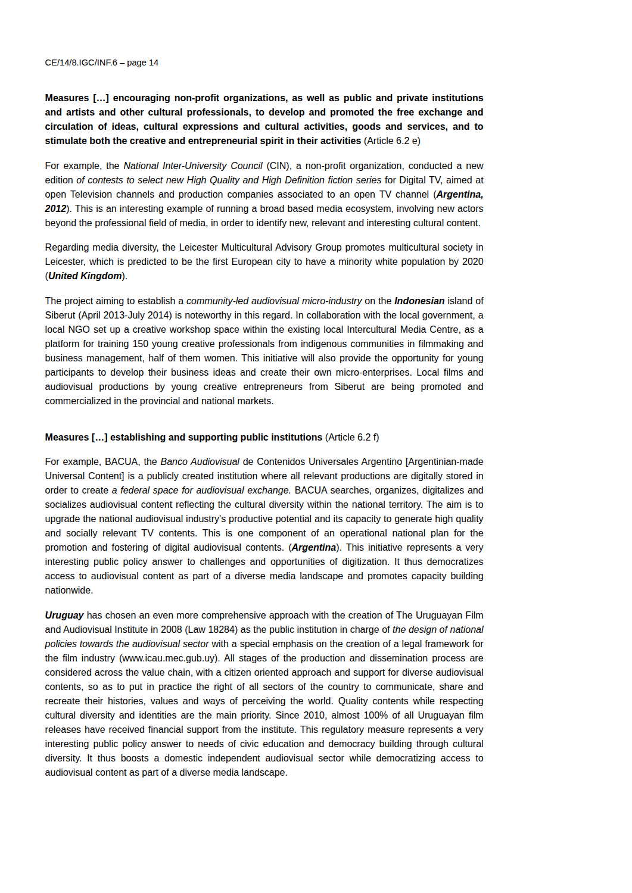CE/14/8.IGC/INF.6 – page 14
Measures […] encouraging non-profit organizations, as well as public and private institutions and artists and other cultural professionals, to develop and promoted the free exchange and circulation of ideas, cultural expressions and cultural activities, goods and services, and to stimulate both the creative and entrepreneurial spirit in their activities (Article 6.2 e)
For example, the National Inter-University Council (CIN), a non-profit organization, conducted a new edition of contests to select new High Quality and High Definition fiction series for Digital TV, aimed at open Television channels and production companies associated to an open TV channel (Argentina, 2012). This is an interesting example of running a broad based media ecosystem, involving new actors beyond the professional field of media, in order to identify new, relevant and interesting cultural content.
Regarding media diversity, the Leicester Multicultural Advisory Group promotes multicultural society in Leicester, which is predicted to be the first European city to have a minority white population by 2020 (United Kingdom).
The project aiming to establish a community-led audiovisual micro-industry on the Indonesian island of Siberut (April 2013-July 2014) is noteworthy in this regard. In collaboration with the local government, a local NGO set up a creative workshop space within the existing local Intercultural Media Centre, as a platform for training 150 young creative professionals from indigenous communities in filmmaking and business management, half of them women. This initiative will also provide the opportunity for young participants to develop their business ideas and create their own micro-enterprises. Local films and audiovisual productions by young creative entrepreneurs from Siberut are being promoted and commercialized in the provincial and national markets.
Measures […] establishing and supporting public institutions (Article 6.2 f)
For example, BACUA, the Banco Audiovisual de Contenidos Universales Argentino [Argentinian-made Universal Content] is a publicly created institution where all relevant productions are digitally stored in order to create a federal space for audiovisual exchange. BACUA searches, organizes, digitalizes and socializes audiovisual content reflecting the cultural diversity within the national territory. The aim is to upgrade the national audiovisual industry's productive potential and its capacity to generate high quality and socially relevant TV contents. This is one component of an operational national plan for the promotion and fostering of digital audiovisual contents. (Argentina). This initiative represents a very interesting public policy answer to challenges and opportunities of digitization. It thus democratizes access to audiovisual content as part of a diverse media landscape and promotes capacity building nationwide.
Uruguay has chosen an even more comprehensive approach with the creation of The Uruguayan Film and Audiovisual Institute in 2008 (Law 18284) as the public institution in charge of the design of national policies towards the audiovisual sector with a special emphasis on the creation of a legal framework for the film industry (www.icau.mec.gub.uy). All stages of the production and dissemination process are considered across the value chain, with a citizen oriented approach and support for diverse audiovisual contents, so as to put in practice the right of all sectors of the country to communicate, share and recreate their histories, values and ways of perceiving the world. Quality contents while respecting cultural diversity and identities are the main priority. Since 2010, almost 100% of all Uruguayan film releases have received financial support from the institute. This regulatory measure represents a very interesting public policy answer to needs of civic education and democracy building through cultural diversity. It thus boosts a domestic independent audiovisual sector while democratizing access to audiovisual content as part of a diverse media landscape.